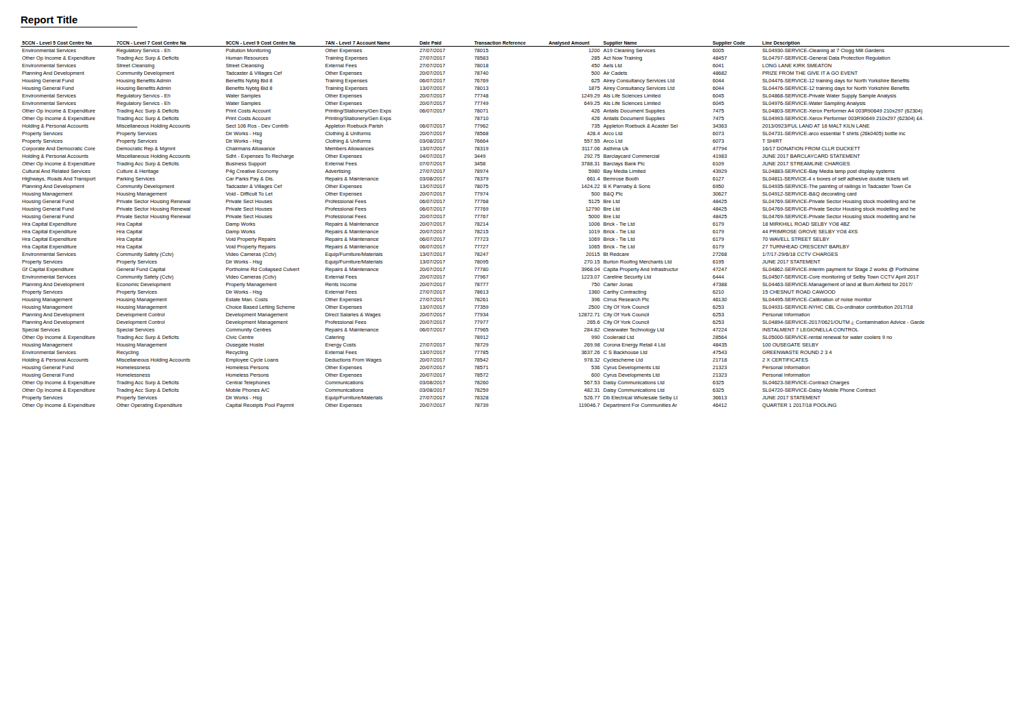Report Title
| 5CCN - Level 5 Cost Centre Na | 7CCN - Level 7 Cost Centre Na | 9CCN - Level 9 Cost Centre Na | 7AN - Level 7 Account Name | Date Paid | Transaction Reference | Analysed Amount | Supplier Name | Supplier Code | Line Description |
| --- | --- | --- | --- | --- | --- | --- | --- | --- | --- |
| Environmental Services | Regulatory Servics - Eh | Pollution Monitoring | Other Expenses | 27/07/2017 | 78015 | 1200 | A19 Cleaning Services | 6005 | SL04930-SERVICE-Cleaning at 7 Clogg Mill Gardens |
| Other Op Income & Expenditure | Trading Acc Surp & Deficits | Human Resources | Training Expenses | 27/07/2017 | 78583 | 285 | Act Now Training | 48457 | SL04797-SERVICE-General Data Protection Regulation |
| Environmental Services | Street Cleansing | Street Cleansing | External Fees | 27/07/2017 | 78018 | 450 | Aels Ltd | 6041 | LONG LANE KIRK SMEATON |
| Planning And Development | Community Development | Tadcaster & Villages Cef | Other Expenses | 20/07/2017 | 78740 | 500 | Air Cadets | 48682 | PRIZE FROM THE GIVE IT A GO EVENT |
| Housing General Fund | Housing Benefits Admin | Benefits Nybtg Bid 8 | Training Expenses | 06/07/2017 | 76769 | 625 | Airey Consultancy Services Ltd | 6044 | SL04476-SERVICE-12 training days for North Yorkshire Benefits |
| Housing General Fund | Housing Benefits Admin | Benefits Nybtg Bid 8 | Training Expenses | 13/07/2017 | 78013 | 1875 | Airey Consultancy Services Ltd | 6044 | SL04476-SERVICE-12 training days for North Yorkshire Benefits |
| Environmental Services | Regulatory Servics - Eh | Water Samples | Other Expenses | 20/07/2017 | 77748 | 1249.29 | Als Life Sciences Limited | 6045 | SL04868-SERVICE-Private Water Supply Sample Analysis |
| Environmental Services | Regulatory Servics - Eh | Water Samples | Other Expenses | 20/07/2017 | 77749 | 649.25 | Als Life Sciences Limited | 6045 | SL04976-SERVICE-Water Sampling Analysis |
| Other Op Income & Expenditure | Trading Acc Surp & Deficits | Print Costs Account | Printing/Stationery/Gen Exps | 06/07/2017 | 78071 | 426 | Antalis Document Supplies | 7475 | SL04803-SERVICE-Xerox Performer A4 003R90649 210x297 (62304) |
| Other Op Income & Expenditure | Trading Acc Surp & Deficits | Print Costs Account | Printing/Stationery/Gen Exps | | 78710 | 426 | Antalis Document Supplies | 7475 | SL04993-SERVICE-Xerox Performer 003R90649 210x297 (62304) £4. |
| Holding & Personal Accounts | Miscellaneous Holding Accounts | Sect 106 Ros - Dev Contrib | Appleton Roebuck Parish | 06/07/2017 | 77962 | 735 | Appleton Roebuck & Acaster Sel | 34363 | 2013/0923/FUL LAND AT 18 MALT KILN LANE |
| Property Services | Property Services | Dir Works - Hsg | Clothing & Uniforms | 20/07/2017 | 78568 | 428.4 | Arco Ltd | 6073 | SL04731-SERVICE-arco essential T shirts (26k0405) bottle inc |
| Property Services | Property Services | Dir Works - Hsg | Clothing & Uniforms | 03/08/2017 | 76664 | 557.55 | Arco Ltd | 6073 | T SHIRT |
| Corporate And Democratic Core | Democratic Rep & Mgmnt | Chairmans Allowance | Members Allowances | 13/07/2017 | 78319 | 3117.06 | Asthma Uk | 47794 | 16/17 DONATION FROM CLLR DUCKETT |
| Holding & Personal Accounts | Miscellaneous Holding Accounts | Sdht - Expenses To Recharge | Other Expenses | 04/07/2017 | 3449 | 292.75 | Barclaycard Commercial | 41983 | JUNE 2017 BARCLAYCARD STATEMENT |
| Other Op Income & Expenditure | Trading Acc Surp & Deficits | Business Support | External Fees | 07/07/2017 | 3458 | 3788.31 | Barclays Bank Plc | 6109 | JUNE 2017 STREAMLINE CHARGES |
| Cultural And Related Services | Culture & Heritage | P4g Creative Economy | Advertising | 27/07/2017 | 78974 | 5980 | Bay Media Limited | 43929 | SL04883-SERVICE-Bay Media lamp post display systems |
| Highways, Roads And Transport | Parking Services | Car Parks Pay & Dis. | Repairs & Maintenance | 03/08/2017 | 78379 | 661.4 | Bemrose Booth | 6127 | SL04811-SERVICE-4 x boxes of self adhesive double tickets wit |
| Planning And Development | Community Development | Tadcaster & Villages Cef | Other Expenses | 13/07/2017 | 78075 | 1424.22 | B K Parnaby & Sons | 6950 | SL04935-SERVICE-The painting of railings in Tadcaster Town Ce |
| Housing Management | Housing Management | Void - Difficult To Let | Other Expenses | 20/07/2017 | 77974 | 500 | B&Q Plc | 30627 | SL04912-SERVICE-B&Q decorating card |
| Housing General Fund | Private Sector Housing Renewal | Private Sect Houses | Professional Fees | 06/07/2017 | 77768 | 5125 | Bre Ltd | 48425 | SL04769-SERVICE-Private Sector Housing stock modelling and he |
| Housing General Fund | Private Sector Housing Renewal | Private Sect Houses | Professional Fees | 06/07/2017 | 77769 | 12790 | Bre Ltd | 48425 | SL04769-SERVICE-Private Sector Housing stock modelling and he |
| Housing General Fund | Private Sector Housing Renewal | Private Sect Houses | Professional Fees | 20/07/2017 | 77767 | 5000 | Bre Ltd | 48425 | SL04769-SERVICE-Private Sector Housing stock modelling and he |
| Hra Capital Expenditure | Hra Capital | Damp Works | Repairs & Maintenance | 20/07/2017 | 78214 | 1006 | Brick - Tie Ltd | 6179 | 18 MIRKHILL ROAD SELBY YO8 4BZ |
| Hra Capital Expenditure | Hra Capital | Damp Works | Repairs & Maintenance | 20/07/2017 | 78215 | 1019 | Brick - Tie Ltd | 6179 | 44 PRIMROSE GROVE SELBY YO8 4XS |
| Hra Capital Expenditure | Hra Capital | Void Property Repairs | Repairs & Maintenance | 06/07/2017 | 77723 | 1069 | Brick - Tie Ltd | 6179 | 70 WAVELL STREET SELBY |
| Hra Capital Expenditure | Hra Capital | Void Property Repairs | Repairs & Maintenance | 06/07/2017 | 77727 | 1065 | Brick - Tie Ltd | 6179 | 27 TURNHEAD CRESCENT BARLBY |
| Environmental Services | Community Safety (Cctv) | Video Cameras (Cctv) | Equip/Furniture/Materials | 13/07/2017 | 78247 | 20115 | Bt Redcare | 27268 | 1/7/17-29/6/18 CCTV CHARGES |
| Property Services | Property Services | Dir Works - Hsg | Equip/Furniture/Materials | 13/07/2017 | 78095 | 270.15 | Burton Roofing Merchants Ltd | 6195 | JUNE 2017 STATEMENT |
| Gf Capital Expenditure | General Fund Capital | Portholme Rd Collapsed Culvert | Repairs & Maintenance | 20/07/2017 | 77780 | 3968.04 | Capita Property And Infrastructur | 47247 | SL04862-SERVICE-Interim payment for Stage 2 works @ Portholme |
| Environmental Services | Community Safety (Cctv) | Video Cameras (Cctv) | External Fees | 20/07/2017 | 77967 | 1223.07 | Careline Security Ltd | 6444 | SL04507-SERVICE-Core monitoring of Selby Town CCTV April 2017 |
| Planning And Development | Economic Development | Property Management | Rents Income | 20/07/2017 | 78777 | 750 | Carter Jonas | 47388 | SL04463-SERVICE-Management of land at Burn Airfield for 2017/ |
| Property Services | Property Services | Dir Works - Hsg | External Fees | 27/07/2017 | 78613 | 1360 | Carthy Contracting | 6210 | 15 CHESNUT ROAD CAWOOD |
| Housing Management | Housing Management | Estate Man. Costs | Other Expenses | 27/07/2017 | 78261 | 396 | Cirrus Research Plc | 46130 | SL04495-SERVICE-Calibration of noise monitor |
| Housing Management | Housing Management | Choice Based Letting Scheme | Other Expenses | 13/07/2017 | 77359 | 2500 | City Of York Council | 6253 | SL04931-SERVICE-NYHC CBL Co-ordinator contribution 2017/18 |
| Planning And Development | Development Control | Development Management | Direct Salaries & Wages | 20/07/2017 | 77934 | 12872.71 | City Of York Council | 6253 | Personal Information |
| Planning And Development | Development Control | Development Management | Professional Fees | 20/07/2017 | 77977 | 265.6 | City Of York Council | 6253 | SL04894-SERVICE-2017/0621/OUTM ¿ Contamination Advice - Garde |
| Special Services | Special Services | Community Centres | Repairs & Maintenance | 06/07/2017 | 77965 | 284.82 | Clearwater Technology Ltd | 47224 | INSTALMENT 7 LEGIONELLA CONTROL |
| Other Op Income & Expenditure | Trading Acc Surp & Deficits | Civic Centre | Catering | | 78912 | 990 | Cooleraid Ltd | 28564 | SL05000-SERVICE-rental renewal for water coolers 9 no |
| Housing Management | Housing Management | Ousegate Hostel | Energy Costs | 27/07/2017 | 78729 | 269.98 | Corona Energy Retail 4 Ltd | 48435 | 100 OUSEGATE SELBY |
| Environmental Services | Recycling | Recycling | External Fees | 13/07/2017 | 77785 | 3637.26 | C S Backhouse Ltd | 47543 | GREENWASTE ROUND 2 3 4 |
| Holding & Personal Accounts | Miscellaneous Holding Accounts | Employee Cycle Loans | Deductions From Wages | 20/07/2017 | 78542 | 978.32 | Cyclescheme Ltd | 21718 | 2 X CERTIFICATES |
| Housing General Fund | Homelessness | Homeless Persons | Other Expenses | 20/07/2017 | 78571 | 536 | Cyrus Developments Ltd | 21323 | Personal Information |
| Housing General Fund | Homelessness | Homeless Persons | Other Expenses | 20/07/2017 | 78572 | 600 | Cyrus Developments Ltd | 21323 | Personal Information |
| Other Op Income & Expenditure | Trading Acc Surp & Deficits | Central Telephones | Communications | 03/08/2017 | 78260 | 567.53 | Daisy Communications Ltd | 6325 | SL04623-SERVICE-Contract Charges |
| Other Op Income & Expenditure | Trading Acc Surp & Deficits | Mobile Phones A/C | Communications | 03/08/2017 | 78259 | 482.31 | Daisy Communications Ltd | 6325 | SL04720-SERVICE-Daisy Mobile Phone Contract |
| Property Services | Property Services | Dir Works - Hsg | Equip/Furniture/Materials | 27/07/2017 | 78328 | 526.77 | Db Electrical Wholesale Selby Lt | 36613 | JUNE 2017 STATEMENT |
| Other Op Income & Expenditure | Other Operating Expenditure | Capital Receipts Pool Paymnt | Other Expenses | 20/07/2017 | 78739 | 119046.7 | Department For Communities Ar | 46412 | QUARTER 1 2017/18 POOLING |